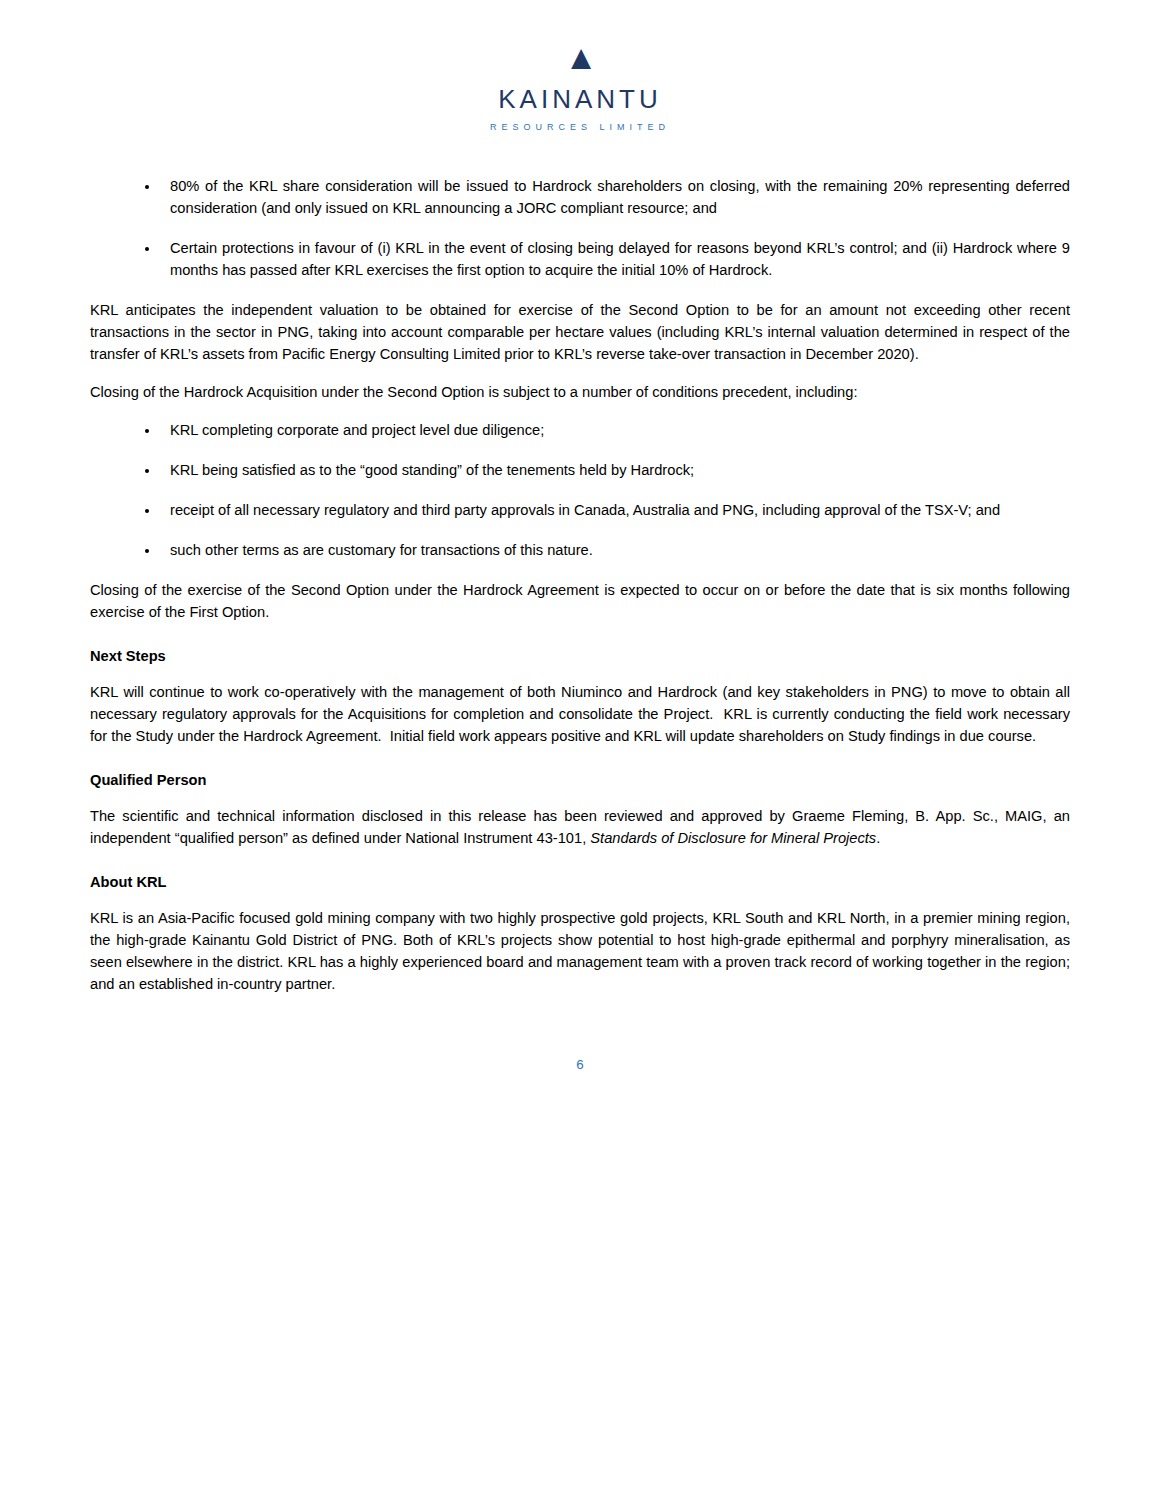▲
KAINANTU
RESOURCES LIMITED
80% of the KRL share consideration will be issued to Hardrock shareholders on closing, with the remaining 20% representing deferred consideration (and only issued on KRL announcing a JORC compliant resource; and
Certain protections in favour of (i) KRL in the event of closing being delayed for reasons beyond KRL’s control; and (ii) Hardrock where 9 months has passed after KRL exercises the first option to acquire the initial 10% of Hardrock.
KRL anticipates the independent valuation to be obtained for exercise of the Second Option to be for an amount not exceeding other recent transactions in the sector in PNG, taking into account comparable per hectare values (including KRL’s internal valuation determined in respect of the transfer of KRL’s assets from Pacific Energy Consulting Limited prior to KRL’s reverse take-over transaction in December 2020).
Closing of the Hardrock Acquisition under the Second Option is subject to a number of conditions precedent, including:
KRL completing corporate and project level due diligence;
KRL being satisfied as to the “good standing” of the tenements held by Hardrock;
receipt of all necessary regulatory and third party approvals in Canada, Australia and PNG, including approval of the TSX-V; and
such other terms as are customary for transactions of this nature.
Closing of the exercise of the Second Option under the Hardrock Agreement is expected to occur on or before the date that is six months following exercise of the First Option.
Next Steps
KRL will continue to work co-operatively with the management of both Niuminco and Hardrock (and key stakeholders in PNG) to move to obtain all necessary regulatory approvals for the Acquisitions for completion and consolidate the Project. KRL is currently conducting the field work necessary for the Study under the Hardrock Agreement. Initial field work appears positive and KRL will update shareholders on Study findings in due course.
Qualified Person
The scientific and technical information disclosed in this release has been reviewed and approved by Graeme Fleming, B. App. Sc., MAIG, an independent “qualified person” as defined under National Instrument 43-101, Standards of Disclosure for Mineral Projects.
About KRL
KRL is an Asia-Pacific focused gold mining company with two highly prospective gold projects, KRL South and KRL North, in a premier mining region, the high-grade Kainantu Gold District of PNG. Both of KRL’s projects show potential to host high-grade epithermal and porphyry mineralisation, as seen elsewhere in the district. KRL has a highly experienced board and management team with a proven track record of working together in the region; and an established in-country partner.
6